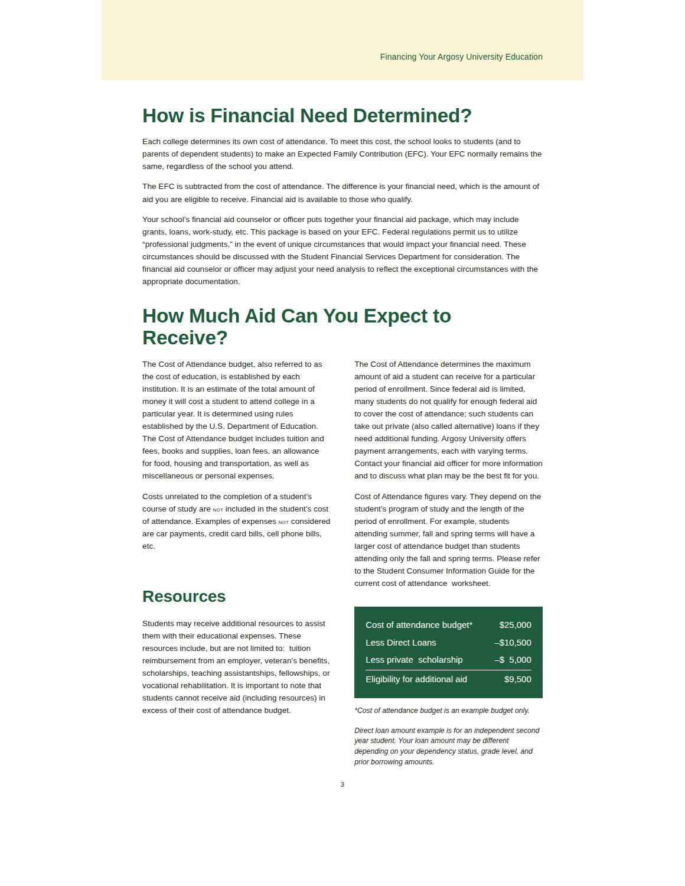Financing Your Argosy University Education
How is Financial Need Determined?
Each college determines its own cost of attendance. To meet this cost, the school looks to students (and to parents of dependent students) to make an Expected Family Contribution (EFC). Your EFC normally remains the same, regardless of the school you attend.
The EFC is subtracted from the cost of attendance. The difference is your financial need, which is the amount of aid you are eligible to receive. Financial aid is available to those who qualify.
Your school’s financial aid counselor or officer puts together your financial aid package, which may include grants, loans, work-study, etc. This package is based on your EFC. Federal regulations permit us to utilize “professional judgments,” in the event of unique circumstances that would impact your financial need. These circumstances should be discussed with the Student Financial Services Department for consideration. The financial aid counselor or officer may adjust your need analysis to reflect the exceptional circumstances with the appropriate documentation.
How Much Aid Can You Expect to Receive?
The Cost of Attendance budget, also referred to as the cost of education, is established by each institution. It is an estimate of the total amount of money it will cost a student to attend college in a particular year. It is determined using rules established by the U.S. Department of Education. The Cost of Attendance budget includes tuition and fees, books and supplies, loan fees, an allowance for food, housing and transportation, as well as miscellaneous or personal expenses.
Costs unrelated to the completion of a student’s course of study are not included in the student’s cost of attendance. Examples of expenses not considered are car payments, credit card bills, cell phone bills, etc.
Resources
Students may receive additional resources to assist them with their educational expenses. These resources include, but are not limited to: tuition reimbursement from an employer, veteran’s benefits, scholarships, teaching assistantships, fellowships, or vocational rehabilitation. It is important to note that students cannot receive aid (including resources) in excess of their cost of attendance budget.
The Cost of Attendance determines the maximum amount of aid a student can receive for a particular period of enrollment. Since federal aid is limited, many students do not qualify for enough federal aid to cover the cost of attendance; such students can take out private (also called alternative) loans if they need additional funding. Argosy University offers payment arrangements, each with varying terms. Contact your financial aid officer for more information and to discuss what plan may be the best fit for you.
Cost of Attendance figures vary. They depend on the student’s program of study and the length of the period of enrollment. For example, students attending summer, fall and spring terms will have a larger cost of attendance budget than students attending only the fall and spring terms. Please refer to the Student Consumer Information Guide for the current cost of attendance worksheet.
| Cost of attendance budget* | $25,000 |
| Less Direct Loans | –$10,500 |
| Less private scholarship | –$ 5,000 |
| Eligibility for additional aid | $9,500 |
*Cost of attendance budget is an example budget only.
Direct loan amount example is for an independent second year student. Your loan amount may be different depending on your dependency status, grade level, and prior borrowing amounts.
3